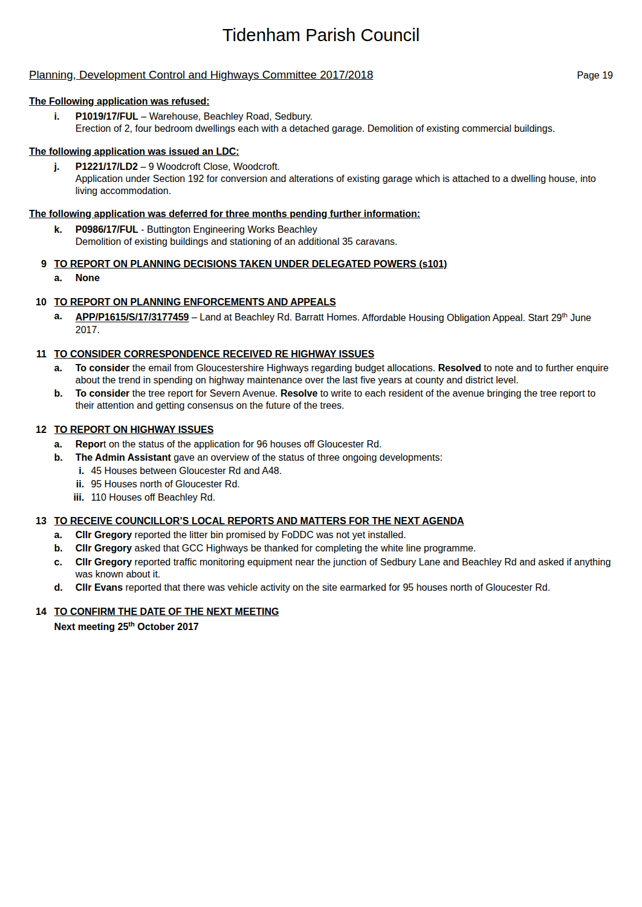Tidenham Parish Council
Planning, Development Control and Highways Committee 2017/2018 Page 19
The Following application was refused:
i. P1019/17/FUL – Warehouse, Beachley Road, Sedbury. Erection of 2, four bedroom dwellings each with a detached garage. Demolition of existing commercial buildings.
The following application was issued an LDC:
j. P1221/17/LD2 – 9 Woodcroft Close, Woodcroft. Application under Section 192 for conversion and alterations of existing garage which is attached to a dwelling house, into living accommodation.
The following application was deferred for three months pending further information:
k. P0986/17/FUL - Buttington Engineering Works Beachley Demolition of existing buildings and stationing of an additional 35 caravans.
9
TO REPORT ON PLANNING DECISIONS TAKEN UNDER DELEGATED POWERS (s101)
a. None
10
TO REPORT ON PLANNING ENFORCEMENTS AND APPEALS
a. APP/P1615/S/17/3177459 – Land at Beachley Rd. Barratt Homes. Affordable Housing Obligation Appeal. Start 29th June 2017.
11
TO CONSIDER CORRESPONDENCE RECEIVED RE HIGHWAY ISSUES
a. To consider the email from Gloucestershire Highways regarding budget allocations. Resolved to note and to further enquire about the trend in spending on highway maintenance over the last five years at county and district level.
b. To consider the tree report for Severn Avenue. Resolve to write to each resident of the avenue bringing the tree report to their attention and getting consensus on the future of the trees.
12
TO REPORT ON HIGHWAY ISSUES
a. Report on the status of the application for 96 houses off Gloucester Rd.
b. The Admin Assistant gave an overview of the status of three ongoing developments:
i. 45 Houses between Gloucester Rd and A48.
ii. 95 Houses north of Gloucester Rd.
iii. 110 Houses off Beachley Rd.
13
TO RECEIVE COUNCILLOR’S LOCAL REPORTS AND MATTERS FOR THE NEXT AGENDA
a. Cllr Gregory reported the litter bin promised by FoDDC was not yet installed.
b. Cllr Gregory asked that GCC Highways be thanked for completing the white line programme.
c. Cllr Gregory reported traffic monitoring equipment near the junction of Sedbury Lane and Beachley Rd and asked if anything was known about it.
d. Cllr Evans reported that there was vehicle activity on the site earmarked for 95 houses north of Gloucester Rd.
14
TO CONFIRM THE DATE OF THE NEXT MEETING
Next meeting 25th October 2017